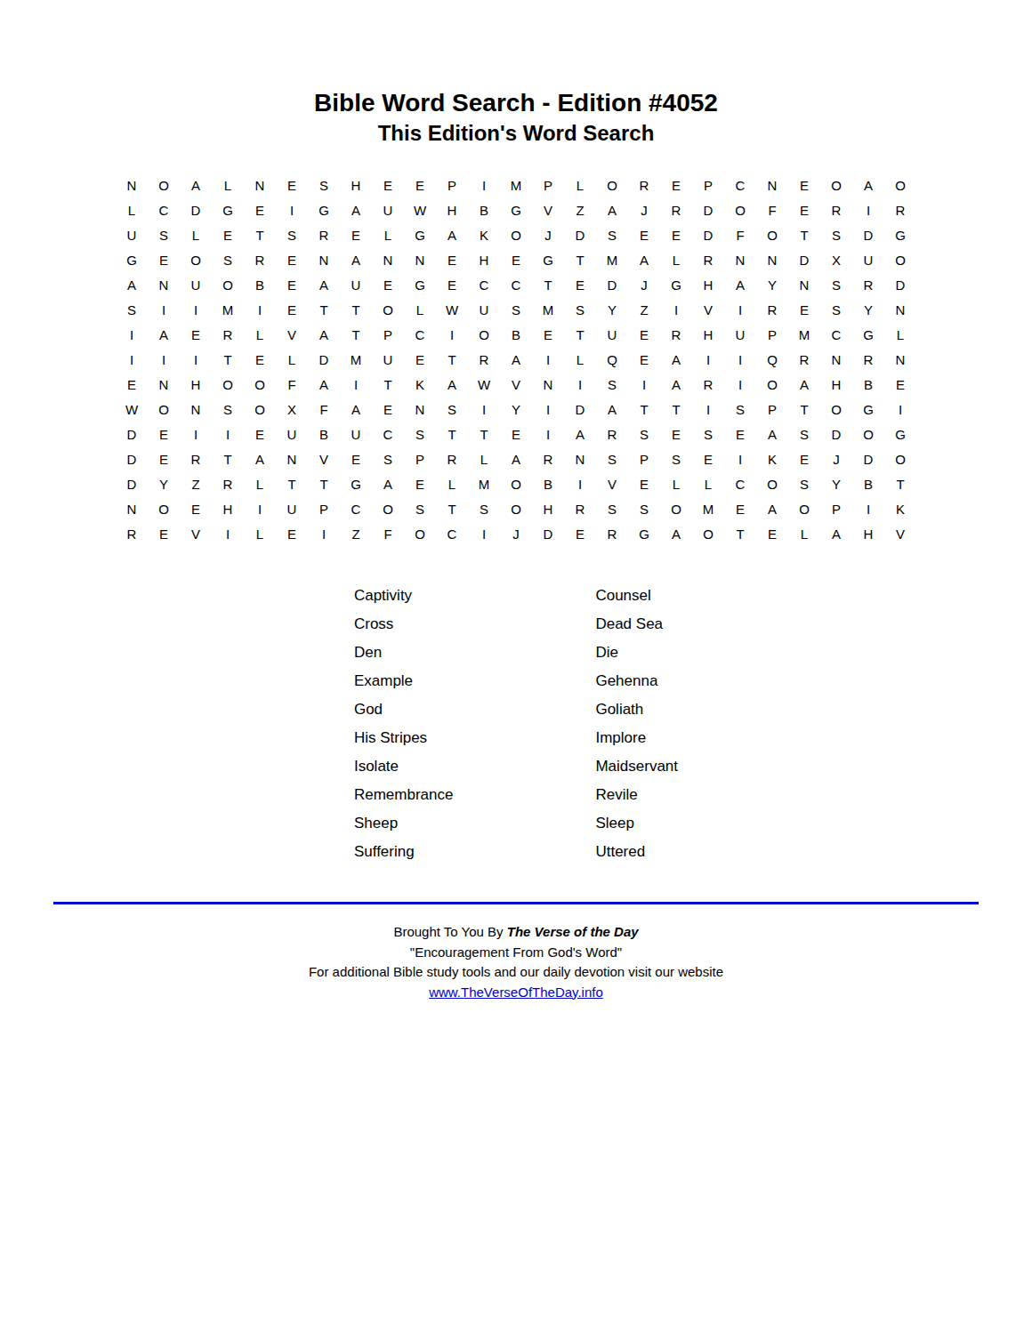Bible Word Search - Edition #4052
This Edition's Word Search
| N | O | A | L | N | E | S | H | E | E | P | I | M | P | L | O | R | E | P | C | N | E | O | A | O |
| L | C | D | G | E | I | G | A | U | W | H | B | G | V | Z | A | J | R | D | O | F | E | R | I | R |
| U | S | L | E | T | S | R | E | L | G | A | K | O | J | D | S | E | E | D | F | O | T | S | D | G |
| G | E | O | S | R | E | N | A | N | N | E | H | E | G | T | M | A | L | R | N | N | D | X | U | O |
| A | N | U | O | B | E | A | U | E | G | E | C | C | T | E | D | J | G | H | A | Y | N | S | R | D |
| S | I | I | M | I | E | T | T | O | L | W | U | S | M | S | Y | Z | I | V | I | R | E | S | Y | N |
| I | A | E | R | L | V | A | T | P | C | I | O | B | E | T | U | E | R | H | U | P | M | C | G | L |
| I | I | I | T | E | L | D | M | U | E | T | R | A | I | L | Q | E | A | I | I | Q | R | N | R | N |
| E | N | H | O | O | F | A | I | T | K | A | W | V | N | I | S | I | A | R | I | O | A | H | B | E |
| W | O | N | S | O | X | F | A | E | N | S | I | Y | I | D | A | T | T | I | S | P | T | O | G | I |
| D | E | I | I | E | U | B | U | C | S | T | T | E | I | A | R | S | E | S | E | A | S | D | O | G |
| D | E | R | T | A | N | V | E | S | P | R | L | A | R | N | S | P | S | E | I | K | E | J | D | O |
| D | Y | Z | R | L | T | T | G | A | E | L | M | O | B | I | V | E | L | L | C | O | S | Y | B | T |
| N | O | E | H | I | U | P | C | O | S | T | S | O | H | R | S | S | O | M | E | A | O | P | I | K |
| R | E | V | I | L | E | I | Z | F | O | C | I | J | D | E | R | G | A | O | T | E | L | A | H | V |
| Captivity | Counsel |
| Cross | Dead Sea |
| Den | Die |
| Example | Gehenna |
| God | Goliath |
| His Stripes | Implore |
| Isolate | Maidservant |
| Remembrance | Revile |
| Sheep | Sleep |
| Suffering | Uttered |
Brought To You By The Verse of the Day
"Encouragement From God's Word"
For additional Bible study tools and our daily devotion visit our website
www.TheVerseOfTheDay.info